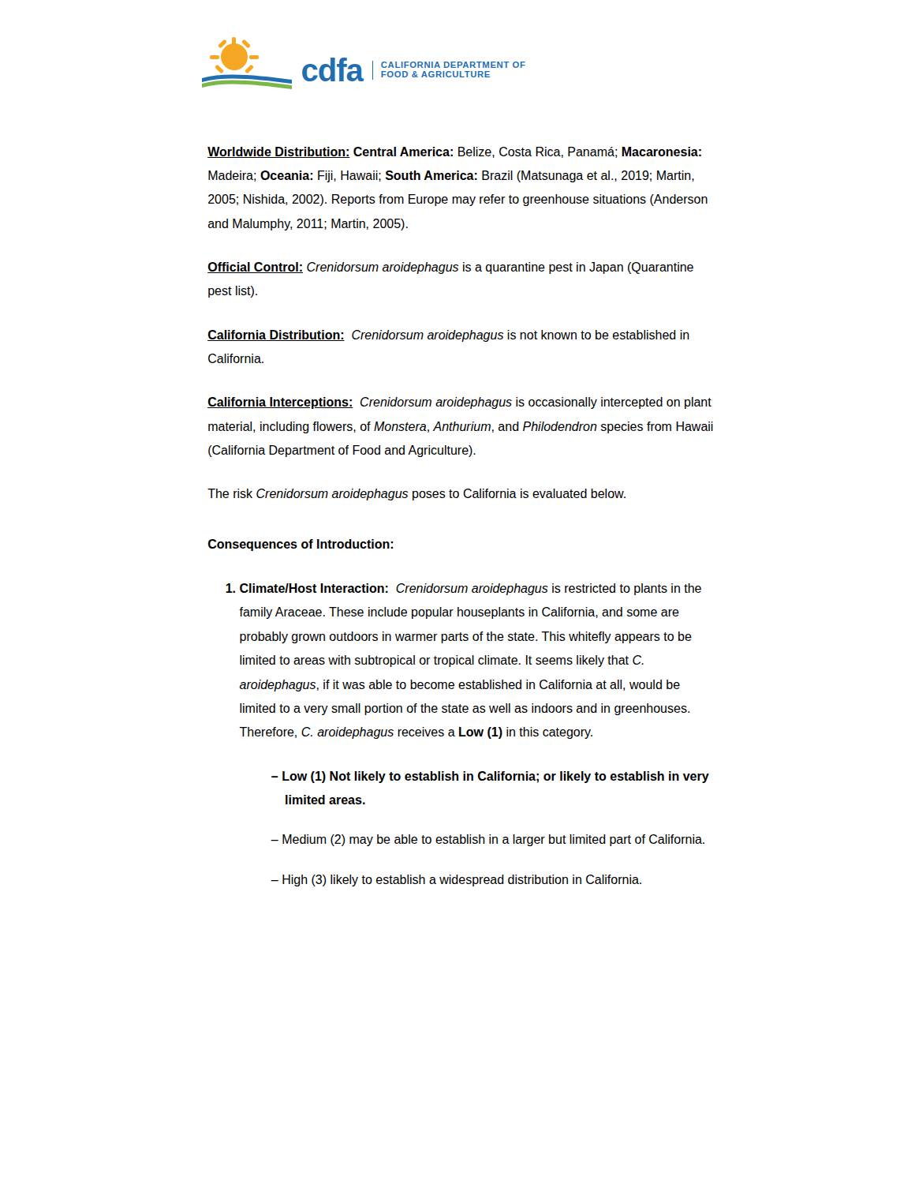cdfa
CALIFORNIA DEPARTMENT OF
FOOD & AGRICULTURE
Worldwide Distribution: Central America: Belize, Costa Rica, Panamá; Macaronesia: Madeira; Oceania: Fiji, Hawaii; South America: Brazil (Matsunaga et al., 2019; Martin, 2005; Nishida, 2002). Reports from Europe may refer to greenhouse situations (Anderson and Malumphy, 2011; Martin, 2005).
Official Control: Crenidorsum aroidephagus is a quarantine pest in Japan (Quarantine pest list).
California Distribution: Crenidorsum aroidephagus is not known to be established in California.
California Interceptions: Crenidorsum aroidephagus is occasionally intercepted on plant material, including flowers, of Monstera, Anthurium, and Philodendron species from Hawaii (California Department of Food and Agriculture).
The risk Crenidorsum aroidephagus poses to California is evaluated below.
Consequences of Introduction:
Climate/Host Interaction: Crenidorsum aroidephagus is restricted to plants in the family Araceae. These include popular houseplants in California, and some are probably grown outdoors in warmer parts of the state. This whitefly appears to be limited to areas with subtropical or tropical climate. It seems likely that C. aroidephagus, if it was able to become established in California at all, would be limited to a very small portion of the state as well as indoors and in greenhouses. Therefore, C. aroidephagus receives a Low (1) in this category.
– Low (1) Not likely to establish in California; or likely to establish in very limited areas.
– Medium (2) may be able to establish in a larger but limited part of California.
– High (3) likely to establish a widespread distribution in California.